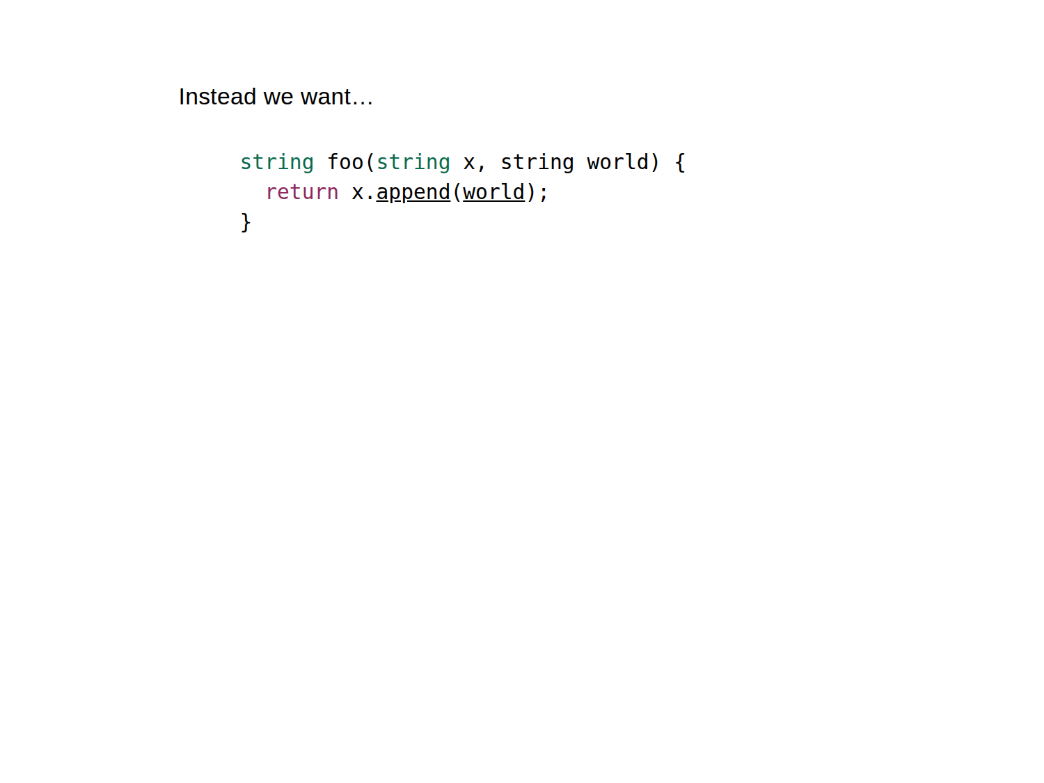Instead we want…
string foo(string x, string world) {
  return x.append(world);
}